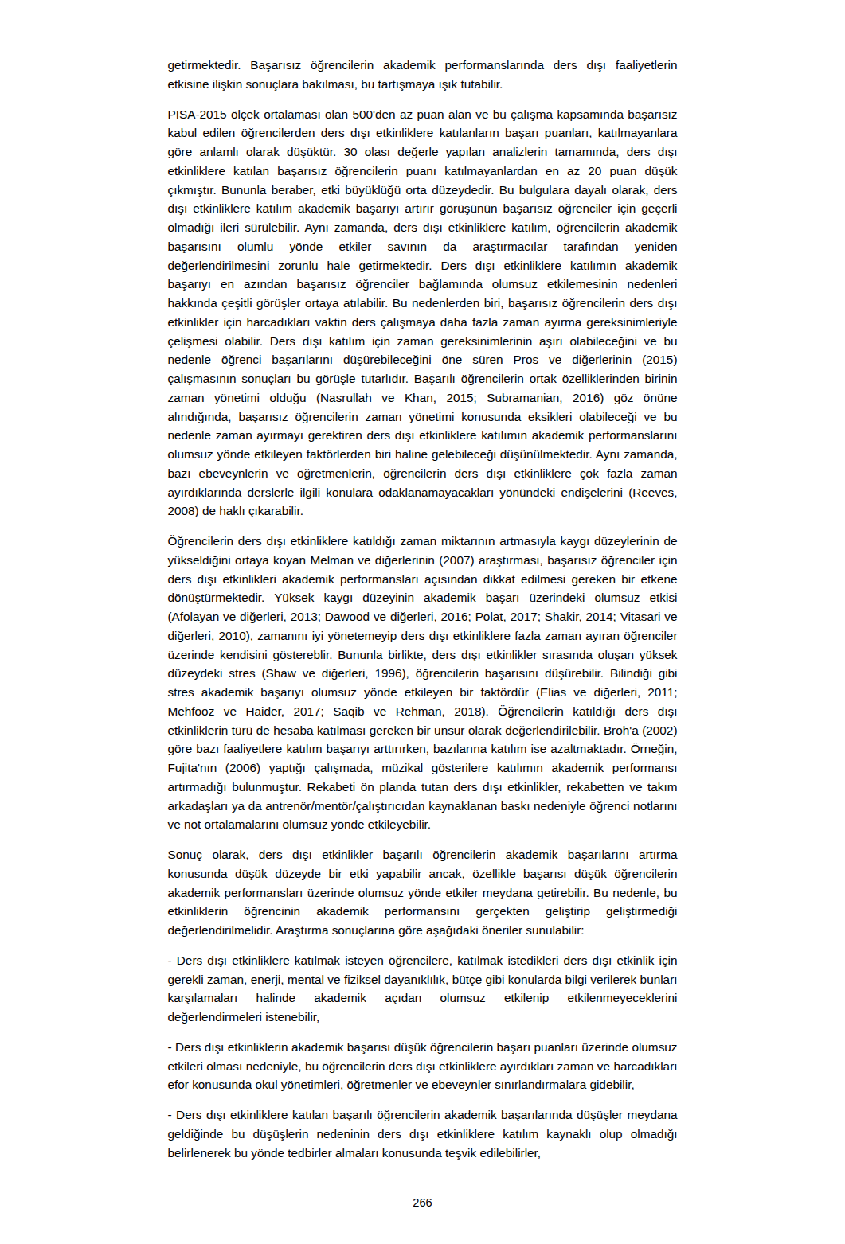getirmektedir. Başarısız öğrencilerin akademik performanslarında ders dışı faaliyetlerin etkisine ilişkin sonuçlara bakılması, bu tartışmaya ışık tutabilir.
PISA-2015 ölçek ortalaması olan 500'den az puan alan ve bu çalışma kapsamında başarısız kabul edilen öğrencilerden ders dışı etkinliklere katılanların başarı puanları, katılmayanlara göre anlamlı olarak düşüktür. 30 olası değerle yapılan analizlerin tamamında, ders dışı etkinliklere katılan başarısız öğrencilerin puanı katılmayanlardan en az 20 puan düşük çıkmıştır. Bununla beraber, etki büyüklüğü orta düzeydedir. Bu bulgulara dayalı olarak, ders dışı etkinliklere katılım akademik başarıyı artırır görüşünün başarısız öğrenciler için geçerli olmadığı ileri sürülebilir. Aynı zamanda, ders dışı etkinliklere katılım, öğrencilerin akademik başarısını olumlu yönde etkiler savının da araştırmacılar tarafından yeniden değerlendirilmesini zorunlu hale getirmektedir. Ders dışı etkinliklere katılımın akademik başarıyı en azından başarısız öğrenciler bağlamında olumsuz etkilemesinin nedenleri hakkında çeşitli görüşler ortaya atılabilir. Bu nedenlerden biri, başarısız öğrencilerin ders dışı etkinlikler için harcadıkları vaktin ders çalışmaya daha fazla zaman ayırma gereksinimleriyle çelişmesi olabilir. Ders dışı katılım için zaman gereksinimlerinin aşırı olabileceğini ve bu nedenle öğrenci başarılarını düşürebileceğini öne süren Pros ve diğerlerinin (2015) çalışmasının sonuçları bu görüşle tutarlıdır. Başarılı öğrencilerin ortak özelliklerinden birinin zaman yönetimi olduğu (Nasrullah ve Khan, 2015; Subramanian, 2016) göz önüne alındığında, başarısız öğrencilerin zaman yönetimi konusunda eksikleri olabileceği ve bu nedenle zaman ayırmayı gerektiren ders dışı etkinliklere katılımın akademik performanslarını olumsuz yönde etkileyen faktörlerden biri haline gelebileceği düşünülmektedir. Aynı zamanda, bazı ebeveynlerin ve öğretmenlerin, öğrencilerin ders dışı etkinliklere çok fazla zaman ayırdıklarında derslerle ilgili konulara odaklanamayacakları yönündeki endişelerini (Reeves, 2008) de haklı çıkarabilir.
Öğrencilerin ders dışı etkinliklere katıldığı zaman miktarının artmasıyla kaygı düzeylerinin de yükseldiğini ortaya koyan Melman ve diğerlerinin (2007) araştırması, başarısız öğrenciler için ders dışı etkinlikleri akademik performansları açısından dikkat edilmesi gereken bir etkene dönüştürmektedir. Yüksek kaygı düzeyinin akademik başarı üzerindeki olumsuz etkisi (Afolayan ve diğerleri, 2013; Dawood ve diğerleri, 2016; Polat, 2017; Shakir, 2014; Vitasari ve diğerleri, 2010), zamanını iyi yönetemeyip ders dışı etkinliklere fazla zaman ayıran öğrenciler üzerinde kendisini göstereblir. Bununla birlikte, ders dışı etkinlikler sırasında oluşan yüksek düzeydeki stres (Shaw ve diğerleri, 1996), öğrencilerin başarısını düşürebilir. Bilindiği gibi stres akademik başarıyı olumsuz yönde etkileyen bir faktördür (Elias ve diğerleri, 2011; Mehfooz ve Haider, 2017; Saqib ve Rehman, 2018). Öğrencilerin katıldığı ders dışı etkinliklerin türü de hesaba katılması gereken bir unsur olarak değerlendirilebilir. Broh'a (2002) göre bazı faaliyetlere katılım başarıyı arttırırken, bazılarına katılım ise azaltmaktadır. Örneğin, Fujita'nın (2006) yaptığı çalışmada, müzikal gösterilere katılımın akademik performansı artırmadığı bulunmuştur. Rekabeti ön planda tutan ders dışı etkinlikler, rekabetten ve takım arkadaşları ya da antrenör/mentör/çalıştırıcıdan kaynaklanan baskı nedeniyle öğrenci notlarını ve not ortalamalarını olumsuz yönde etkileyebilir.
Sonuç olarak, ders dışı etkinlikler başarılı öğrencilerin akademik başarılarını artırma konusunda düşük düzeyde bir etki yapabilir ancak, özellikle başarısı düşük öğrencilerin akademik performansları üzerinde olumsuz yönde etkiler meydana getirebilir. Bu nedenle, bu etkinliklerin öğrencinin akademik performansını gerçekten geliştirip geliştirmediği değerlendirilmelidir. Araştırma sonuçlarına göre aşağıdaki öneriler sunulabilir:
- Ders dışı etkinliklere katılmak isteyen öğrencilere, katılmak istedikleri ders dışı etkinlik için gerekli zaman, enerji, mental ve fiziksel dayanıklılık, bütçe gibi konularda bilgi verilerek bunları karşılamaları halinde akademik açıdan olumsuz etkilenip etkilenmeyeceklerini değerlendirmeleri istenebilir,
- Ders dışı etkinliklerin akademik başarısı düşük öğrencilerin başarı puanları üzerinde olumsuz etkileri olması nedeniyle, bu öğrencilerin ders dışı etkinliklere ayırdıkları zaman ve harcadıkları efor konusunda okul yönetimleri, öğretmenler ve ebeveynler sınırlandırmalara gidebilir,
- Ders dışı etkinliklere katılan başarılı öğrencilerin akademik başarılarında düşüşler meydana geldiğinde bu düşüşlerin nedeninin ders dışı etkinliklere katılım kaynaklı olup olmadığı belirlenerek bu yönde tedbirler almaları konusunda teşvik edilebilirler,
266